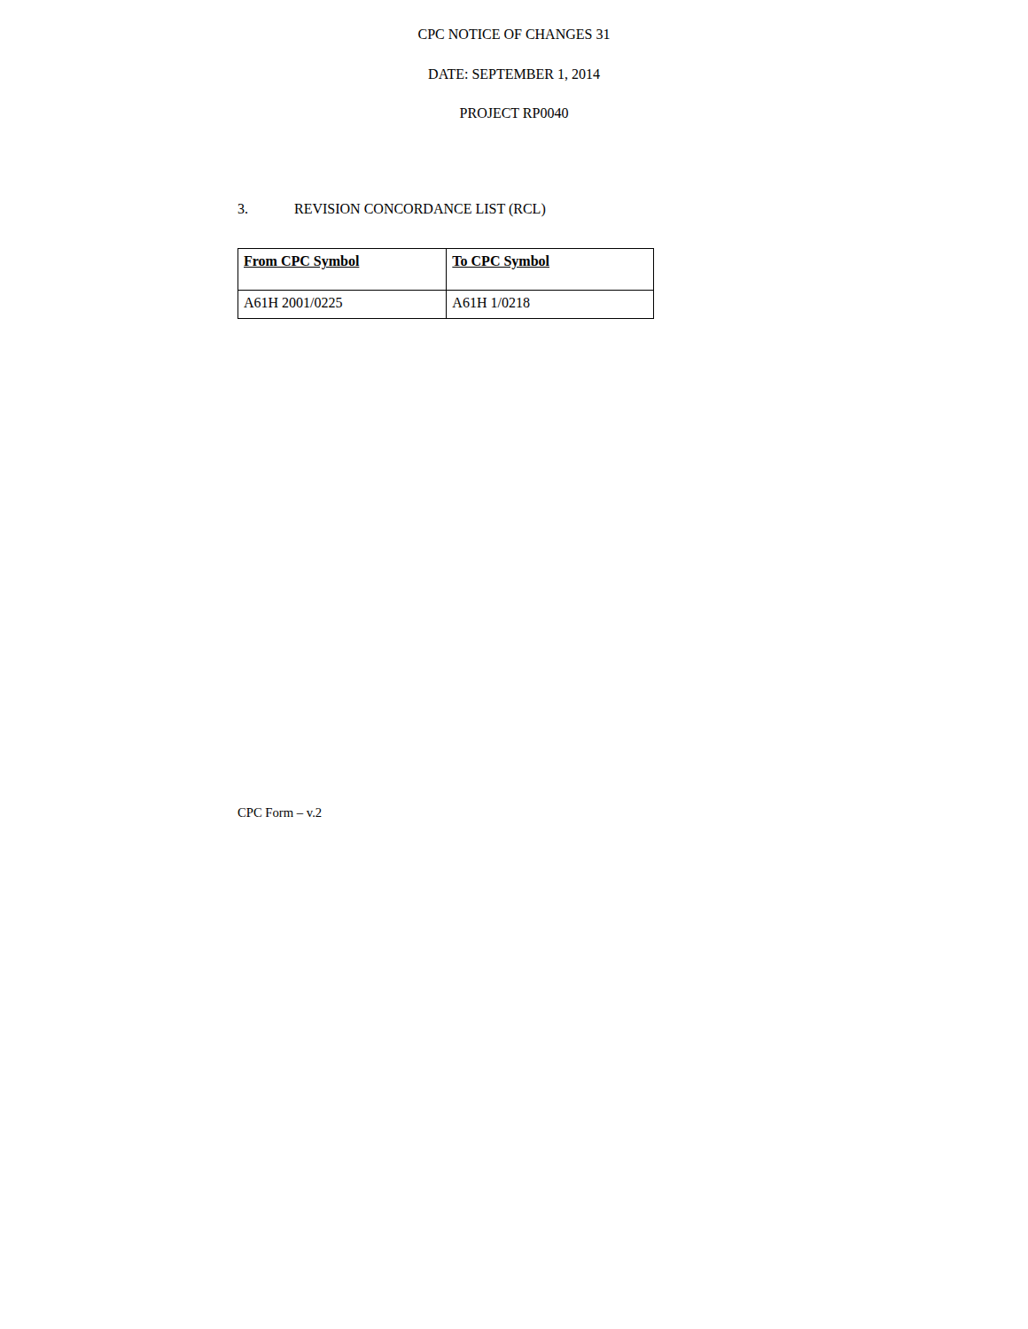CPC NOTICE OF CHANGES 31
DATE: SEPTEMBER 1, 2014
PROJECT RP0040
3. REVISION CONCORDANCE LIST (RCL)
| From CPC Symbol | To CPC Symbol |
| --- | --- |
| A61H 2001/0225 | A61H 1/0218 |
CPC Form – v.2